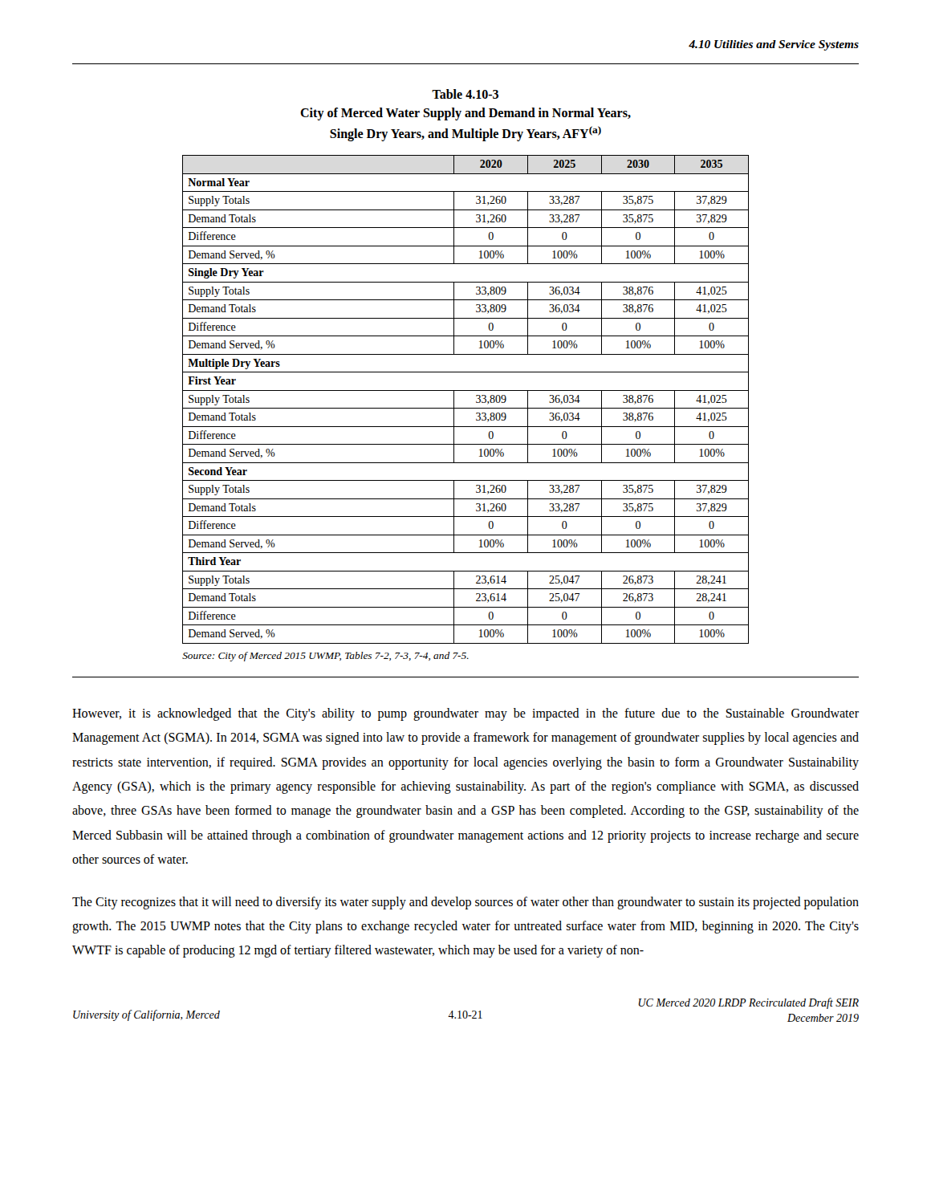4.10 Utilities and Service Systems
Table 4.10-3
City of Merced Water Supply and Demand in Normal Years,
Single Dry Years, and Multiple Dry Years, AFY(a)
| | 2020 | 2025 | 2030 | 2035 |
| --- | --- | --- | --- | --- |
| Normal Year |
| Supply Totals | 31,260 | 33,287 | 35,875 | 37,829 |
| Demand Totals | 31,260 | 33,287 | 35,875 | 37,829 |
| Difference | 0 | 0 | 0 | 0 |
| Demand Served, % | 100% | 100% | 100% | 100% |
| Single Dry Year |
| Supply Totals | 33,809 | 36,034 | 38,876 | 41,025 |
| Demand Totals | 33,809 | 36,034 | 38,876 | 41,025 |
| Difference | 0 | 0 | 0 | 0 |
| Demand Served, % | 100% | 100% | 100% | 100% |
| Multiple Dry Years |
| First Year |
| Supply Totals | 33,809 | 36,034 | 38,876 | 41,025 |
| Demand Totals | 33,809 | 36,034 | 38,876 | 41,025 |
| Difference | 0 | 0 | 0 | 0 |
| Demand Served, % | 100% | 100% | 100% | 100% |
| Second Year |
| Supply Totals | 31,260 | 33,287 | 35,875 | 37,829 |
| Demand Totals | 31,260 | 33,287 | 35,875 | 37,829 |
| Difference | 0 | 0 | 0 | 0 |
| Demand Served, % | 100% | 100% | 100% | 100% |
| Third Year |
| Supply Totals | 23,614 | 25,047 | 26,873 | 28,241 |
| Demand Totals | 23,614 | 25,047 | 26,873 | 28,241 |
| Difference | 0 | 0 | 0 | 0 |
| Demand Served, % | 100% | 100% | 100% | 100% |
Source: City of Merced 2015 UWMP, Tables 7-2, 7-3, 7-4, and 7-5.
However, it is acknowledged that the City's ability to pump groundwater may be impacted in the future due to the Sustainable Groundwater Management Act (SGMA). In 2014, SGMA was signed into law to provide a framework for management of groundwater supplies by local agencies and restricts state intervention, if required. SGMA provides an opportunity for local agencies overlying the basin to form a Groundwater Sustainability Agency (GSA), which is the primary agency responsible for achieving sustainability. As part of the region's compliance with SGMA, as discussed above, three GSAs have been formed to manage the groundwater basin and a GSP has been completed. According to the GSP, sustainability of the Merced Subbasin will be attained through a combination of groundwater management actions and 12 priority projects to increase recharge and secure other sources of water.
The City recognizes that it will need to diversify its water supply and develop sources of water other than groundwater to sustain its projected population growth. The 2015 UWMP notes that the City plans to exchange recycled water for untreated surface water from MID, beginning in 2020. The City's WWTF is capable of producing 12 mgd of tertiary filtered wastewater, which may be used for a variety of non-
University of California, Merced
4.10-21
UC Merced 2020 LRDP Recirculated Draft SEIR
December 2019